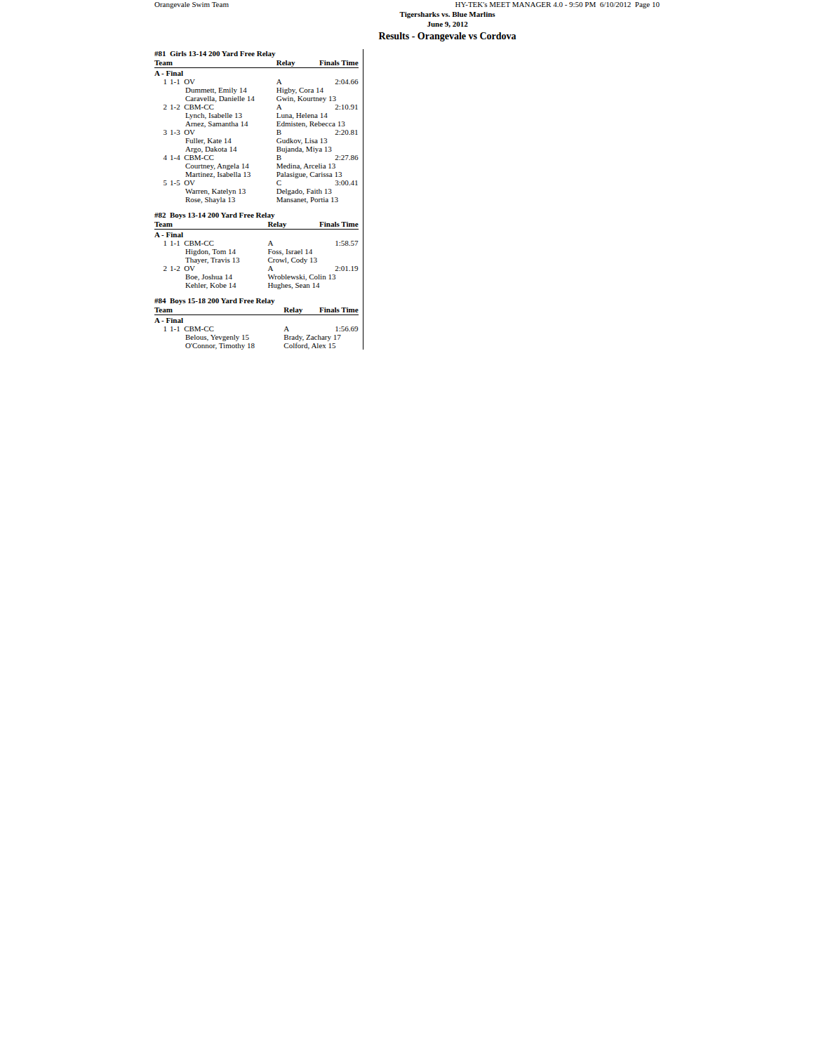Orangevale Swim Team
HY-TEK's MEET MANAGER 4.0 - 9:50 PM 6/10/2012 Page 10
Tigersharks vs. Blue Marlins
June 9, 2012
Results - Orangevale vs Cordova
#81 Girls 13-14 200 Yard Free Relay
| Team | Relay | Finals Time |
| --- | --- | --- |
| A - Final |
| 1 | 1-1 OV | A | 2:04.66 |
| | Dummett, Emily 14 | Higby, Cora 14 |
| | Caravella, Danielle 14 | Gwin, Kourtney 13 |
| 2 | 1-2 CBM-CC | A | 2:10.91 |
| | Lynch, Isabelle 13 | Luna, Helena 14 |
| | Arnez, Samantha 14 | Edmisten, Rebecca 13 |
| 3 | 1-3 OV | B | 2:20.81 |
| | Fuller, Kate 14 | Gudkov, Lisa 13 |
| | Argo, Dakota 14 | Bujanda, Miya 13 |
| 4 | 1-4 CBM-CC | B | 2:27.86 |
| | Courtney, Angela 14 | Medina, Arcelia 13 |
| | Martinez, Isabella 13 | Palasigue, Carissa 13 |
| 5 | 1-5 OV | C | 3:00.41 |
| | Warren, Katelyn 13 | Delgado, Faith 13 |
| | Rose, Shayla 13 | Mansanet, Portia 13 |
#82 Boys 13-14 200 Yard Free Relay
| Team | Relay | Finals Time |
| --- | --- | --- |
| A - Final |
| 1 | 1-1 CBM-CC | A | 1:58.57 |
| | Higdon, Tom 14 | Foss, Israel 14 |
| | Thayer, Travis 13 | Crowl, Cody 13 |
| 2 | 1-2 OV | A | 2:01.19 |
| | Boe, Joshua 14 | Wroblewski, Colin 13 |
| | Kehler, Kobe 14 | Hughes, Sean 14 |
#84 Boys 15-18 200 Yard Free Relay
| Team | Relay | Finals Time |
| --- | --- | --- |
| A - Final |
| 1 | 1-1 CBM-CC | A | 1:56.69 |
| | Belous, Yevgenly 15 | Brady, Zachary 17 |
| | O'Connor, Timothy 18 | Colford, Alex 15 |